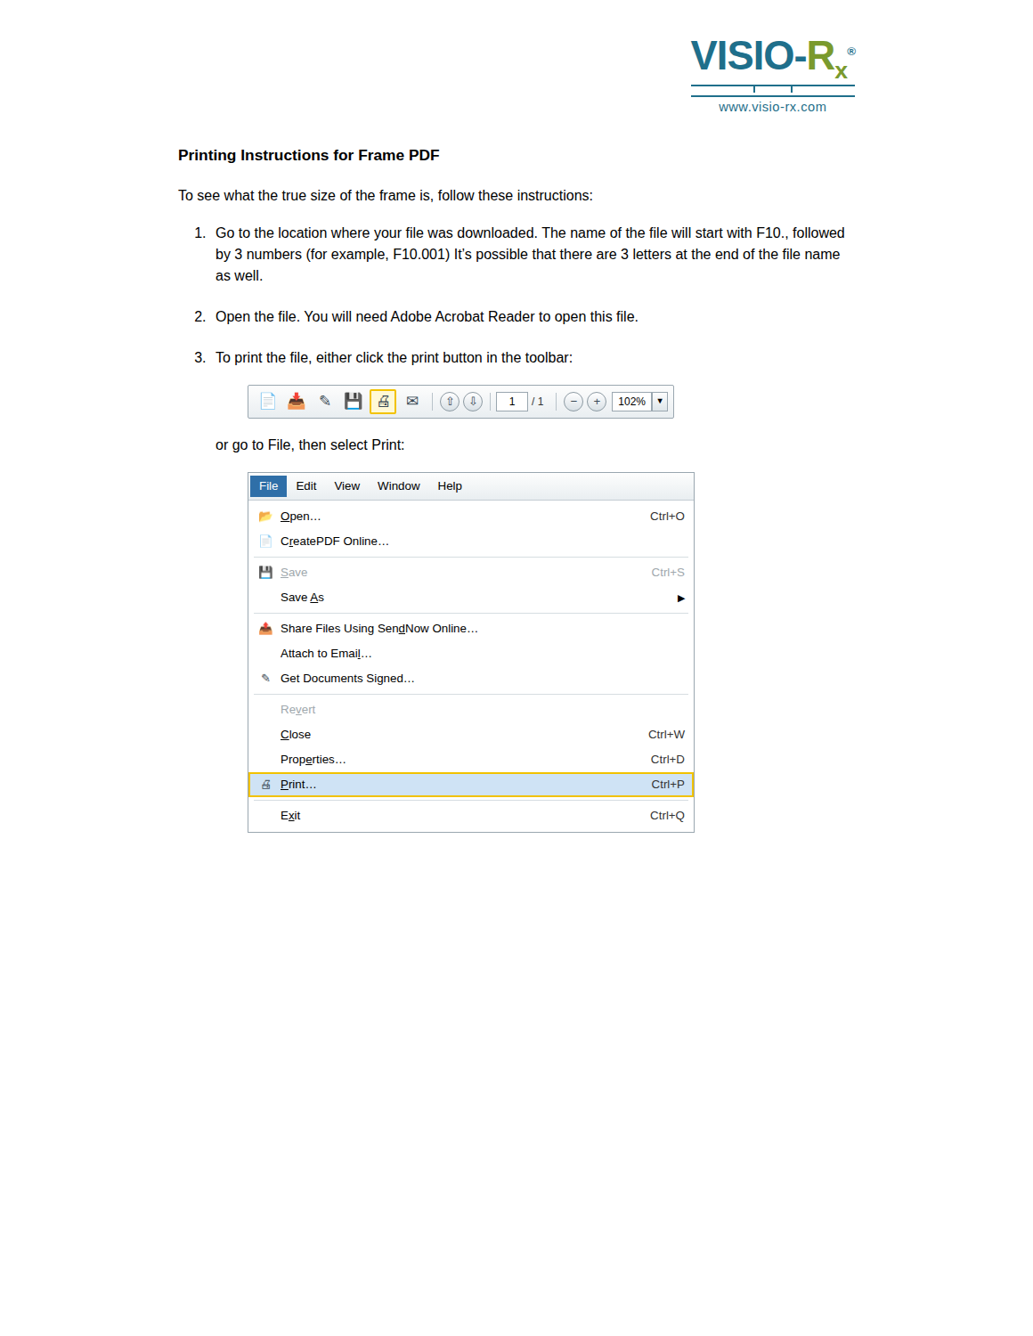VISIO-Rx®
www.visio-rx.com
Printing Instructions for Frame PDF
To see what the true size of the frame is, follow these instructions:
Go to the location where your file was downloaded. The name of the file will start with F10., followed by 3 numbers (for example, F10.001) It’s possible that there are 3 letters at the end of the file name as well.
Open the file. You will need Adobe Acrobat Reader to open this file.
To print the file, either click the print button in the toolbar:
📄 📥 ✎ 💾 🖨 ✉ ⇧ ⇩ 1 / 1 − + 102% ▼
or go to File, then select Print:
File Edit View Window Help
📂Open…Ctrl+O
📄CreatePDF Online…
💾Save Ctrl+S
Save As▶
📤Share Files Using Send Now Online…
Attach to Email…
✎Get Documents Signed…
Revert
Close Ctrl+W
Properties…Ctrl+D
🖨Print…Ctrl+P
Exit Ctrl+Q